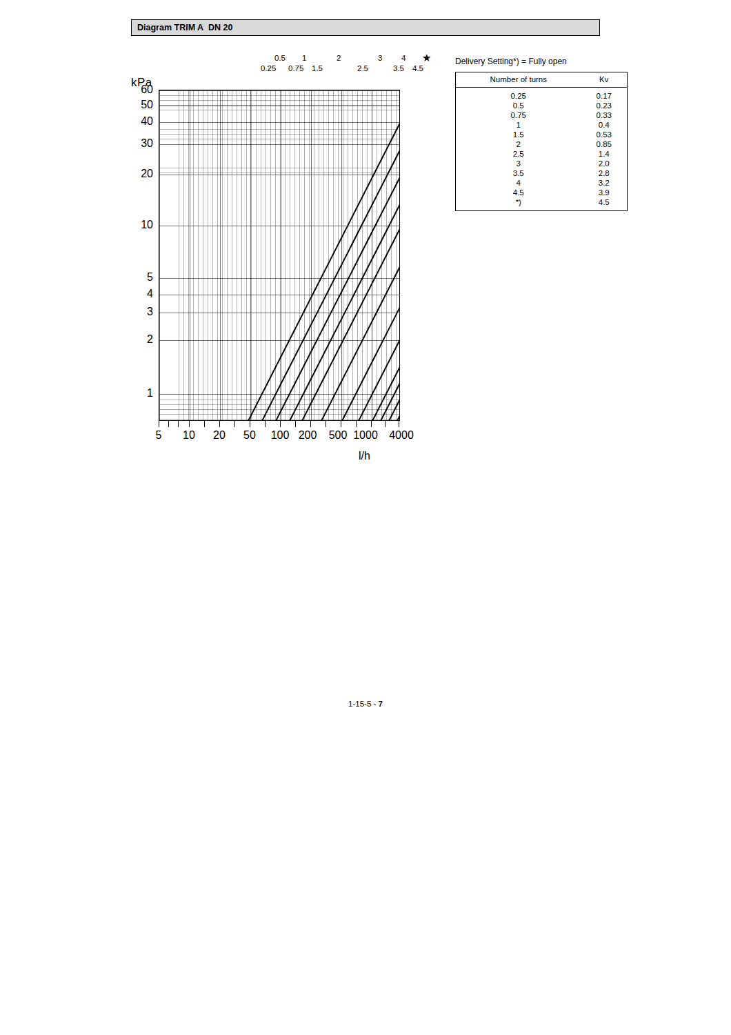Diagram TRIM A DN 20
0.5 1 2 3 4 ★ 0.25 0.75 1.5 2.5 3.5 4.5
kPa
60 50 40 30 20 10 5 4 3 2 1
5 10 20 50 100 200 500 1000 4000
l/h
Delivery Setting*) = Fully open
| Number of turns | Kv |
| --- | --- |
| 0.25 | 0.17 |
| 0.5 | 0.23 |
| 0.75 | 0.33 |
| 1 | 0.4 |
| 1.5 | 0.53 |
| 2 | 0.85 |
| 2.5 | 1.4 |
| 3 | 2.0 |
| 3.5 | 2.8 |
| 4 | 3.2 |
| 4.5 | 3.9 |
| *) | 4.5 |
1-15-5 - 7